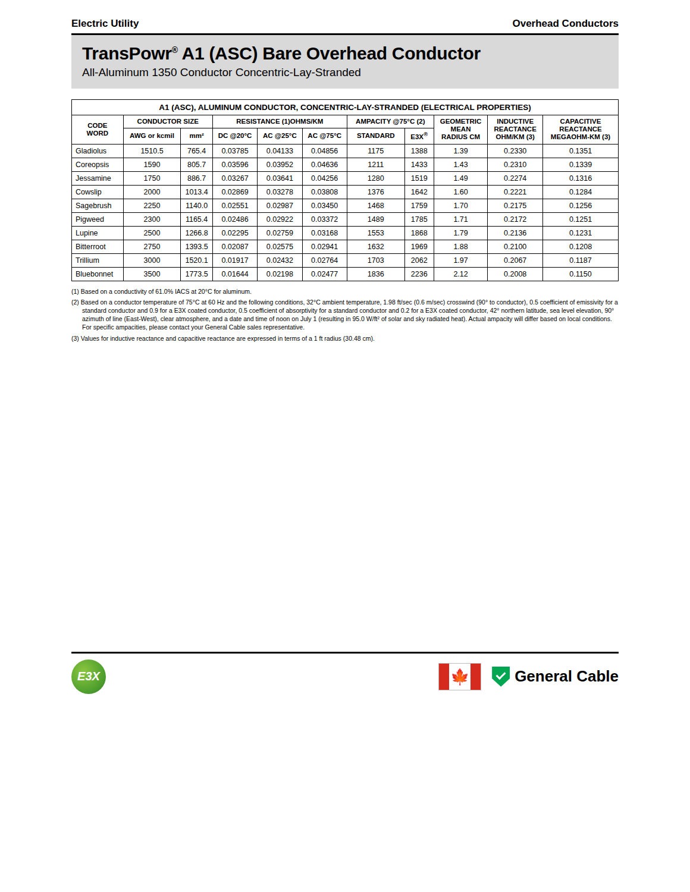Electric Utility Overhead Conductors
TransPowr® A1 (ASC) Bare Overhead Conductor
All-Aluminum 1350 Conductor Concentric-Lay-Stranded
A1 (ASC), ALUMINUM CONDUCTOR, CONCENTRIC-LAY-STRANDED (ELECTRICAL PROPERTIES)
| CODE WORD | CONDUCTOR SIZE | RESISTANCE (1)OHMS/KM | AMPACITY @75°C (2) | GEOMETRIC MEAN RADIUS CM | INDUCTIVE REACTANCE OHM/KM (3) | CAPACITIVE REACTANCE MEGAOHM-KM (3) |
| --- | --- | --- | --- | --- | --- | --- |
| AWG or kcmil | mm² | DC @20°C | AC @25°C | AC @75°C | STANDARD | E3X ® |
| Gladiolus | 1510.5 | 765.4 | 0.03785 | 0.04133 | 0.04856 | 1175 | 1388 | 1.39 | 0.2330 | 0.1351 |
| Coreopsis | 1590 | 805.7 | 0.03596 | 0.03952 | 0.04636 | 1211 | 1433 | 1.43 | 0.2310 | 0.1339 |
| Jessamine | 1750 | 886.7 | 0.03267 | 0.03641 | 0.04256 | 1280 | 1519 | 1.49 | 0.2274 | 0.1316 |
| Cowslip | 2000 | 1013.4 | 0.02869 | 0.03278 | 0.03808 | 1376 | 1642 | 1.60 | 0.2221 | 0.1284 |
| Sagebrush | 2250 | 1140.0 | 0.02551 | 0.02987 | 0.03450 | 1468 | 1759 | 1.70 | 0.2175 | 0.1256 |
| Pigweed | 2300 | 1165.4 | 0.02486 | 0.02922 | 0.03372 | 1489 | 1785 | 1.71 | 0.2172 | 0.1251 |
| Lupine | 2500 | 1266.8 | 0.02295 | 0.02759 | 0.03168 | 1553 | 1868 | 1.79 | 0.2136 | 0.1231 |
| Bitterroot | 2750 | 1393.5 | 0.02087 | 0.02575 | 0.02941 | 1632 | 1969 | 1.88 | 0.2100 | 0.1208 |
| Trillium | 3000 | 1520.1 | 0.01917 | 0.02432 | 0.02764 | 1703 | 2062 | 1.97 | 0.2067 | 0.1187 |
| Bluebonnet | 3500 | 1773.5 | 0.01644 | 0.02198 | 0.02477 | 1836 | 2236 | 2.12 | 0.2008 | 0.1150 |
(1) Based on a conductivity of 61.0% IACS at 20°C for aluminum.
(2) Based on a conductor temperature of 75°C at 60 Hz and the following conditions, 32°C ambient temperature, 1.98 ft/sec (0.6 m/sec) crosswind (90° to conductor), 0.5 coefficient of emissivity for a standard conductor and 0.9 for a E3X coated conductor, 0.5 coefficient of absorptivity for a standard conductor and 0.2 for a E3X coated conductor, 42° northern latitude, sea level elevation, 90° azimuth of line (East-West), clear atmosphere, and a date and time of noon on July 1 (resulting in 95.0 W/ft² of solar and sky radiated heat). Actual ampacity will differ based on local conditions. For specific ampacities, please contact your General Cable sales representative.
(3) Values for inductive reactance and capacitive reactance are expressed in terms of a 1 ft radius (30.48 cm).
E3X
🍁
General Cable